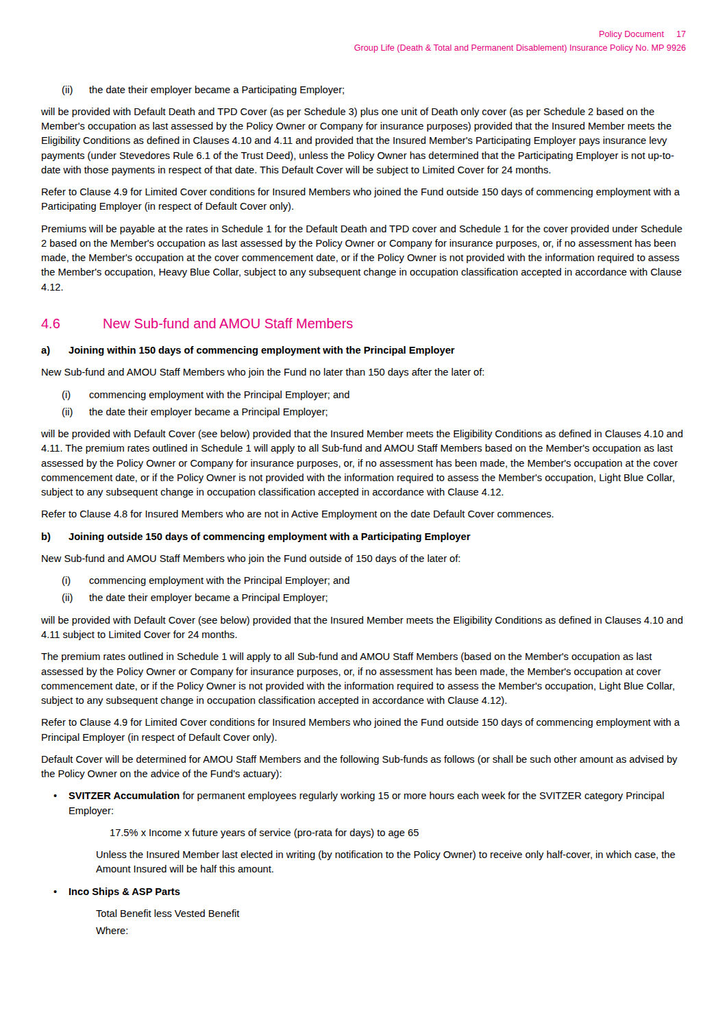Policy Document17 Group Life (Death & Total and Permanent Disablement) Insurance Policy No. MP 9926
(ii) the date their employer became a Participating Employer;
will be provided with Default Death and TPD Cover (as per Schedule 3) plus one unit of Death only cover (as per Schedule 2 based on the Member's occupation as last assessed by the Policy Owner or Company for insurance purposes) provided that the Insured Member meets the Eligibility Conditions as defined in Clauses 4.10 and 4.11 and provided that the Insured Member's Participating Employer pays insurance levy payments (under Stevedores Rule 6.1 of the Trust Deed), unless the Policy Owner has determined that the Participating Employer is not up-to-date with those payments in respect of that date. This Default Cover will be subject to Limited Cover for 24 months.
Refer to Clause 4.9 for Limited Cover conditions for Insured Members who joined the Fund outside 150 days of commencing employment with a Participating Employer (in respect of Default Cover only).
Premiums will be payable at the rates in Schedule 1 for the Default Death and TPD cover and Schedule 1 for the cover provided under Schedule 2 based on the Member's occupation as last assessed by the Policy Owner or Company for insurance purposes, or, if no assessment has been made, the Member's occupation at the cover commencement date, or if the Policy Owner is not provided with the information required to assess the Member's occupation, Heavy Blue Collar, subject to any subsequent change in occupation classification accepted in accordance with Clause 4.12.
4.6 New Sub-fund and AMOU Staff Members
a) Joining within 150 days of commencing employment with the Principal Employer
New Sub-fund and AMOU Staff Members who join the Fund no later than 150 days after the later of:
(i) commencing employment with the Principal Employer; and
(ii) the date their employer became a Principal Employer;
will be provided with Default Cover (see below) provided that the Insured Member meets the Eligibility Conditions as defined in Clauses 4.10 and 4.11. The premium rates outlined in Schedule 1 will apply to all Sub-fund and AMOU Staff Members based on the Member's occupation as last assessed by the Policy Owner or Company for insurance purposes, or, if no assessment has been made, the Member's occupation at the cover commencement date, or if the Policy Owner is not provided with the information required to assess the Member's occupation, Light Blue Collar, subject to any subsequent change in occupation classification accepted in accordance with Clause 4.12.
Refer to Clause 4.8 for Insured Members who are not in Active Employment on the date Default Cover commences.
b) Joining outside 150 days of commencing employment with a Participating Employer
New Sub-fund and AMOU Staff Members who join the Fund outside of 150 days of the later of:
(i) commencing employment with the Principal Employer; and
(ii) the date their employer became a Principal Employer;
will be provided with Default Cover (see below) provided that the Insured Member meets the Eligibility Conditions as defined in Clauses 4.10 and 4.11 subject to Limited Cover for 24 months.
The premium rates outlined in Schedule 1 will apply to all Sub-fund and AMOU Staff Members (based on the Member's occupation as last assessed by the Policy Owner or Company for insurance purposes, or, if no assessment has been made, the Member's occupation at cover commencement date, or if the Policy Owner is not provided with the information required to assess the Member's occupation, Light Blue Collar, subject to any subsequent change in occupation classification accepted in accordance with Clause 4.12).
Refer to Clause 4.9 for Limited Cover conditions for Insured Members who joined the Fund outside 150 days of commencing employment with a Principal Employer (in respect of Default Cover only).
Default Cover will be determined for AMOU Staff Members and the following Sub-funds as follows (or shall be such other amount as advised by the Policy Owner on the advice of the Fund's actuary):
SVITZER Accumulation for permanent employees regularly working 15 or more hours each week for the SVITZER category Principal Employer:
17.5% x Income x future years of service (pro-rata for days) to age 65
Unless the Insured Member last elected in writing (by notification to the Policy Owner) to receive only half-cover, in which case, the Amount Insured will be half this amount.
Inco Ships & ASP Parts
Total Benefit less Vested Benefit
Where: